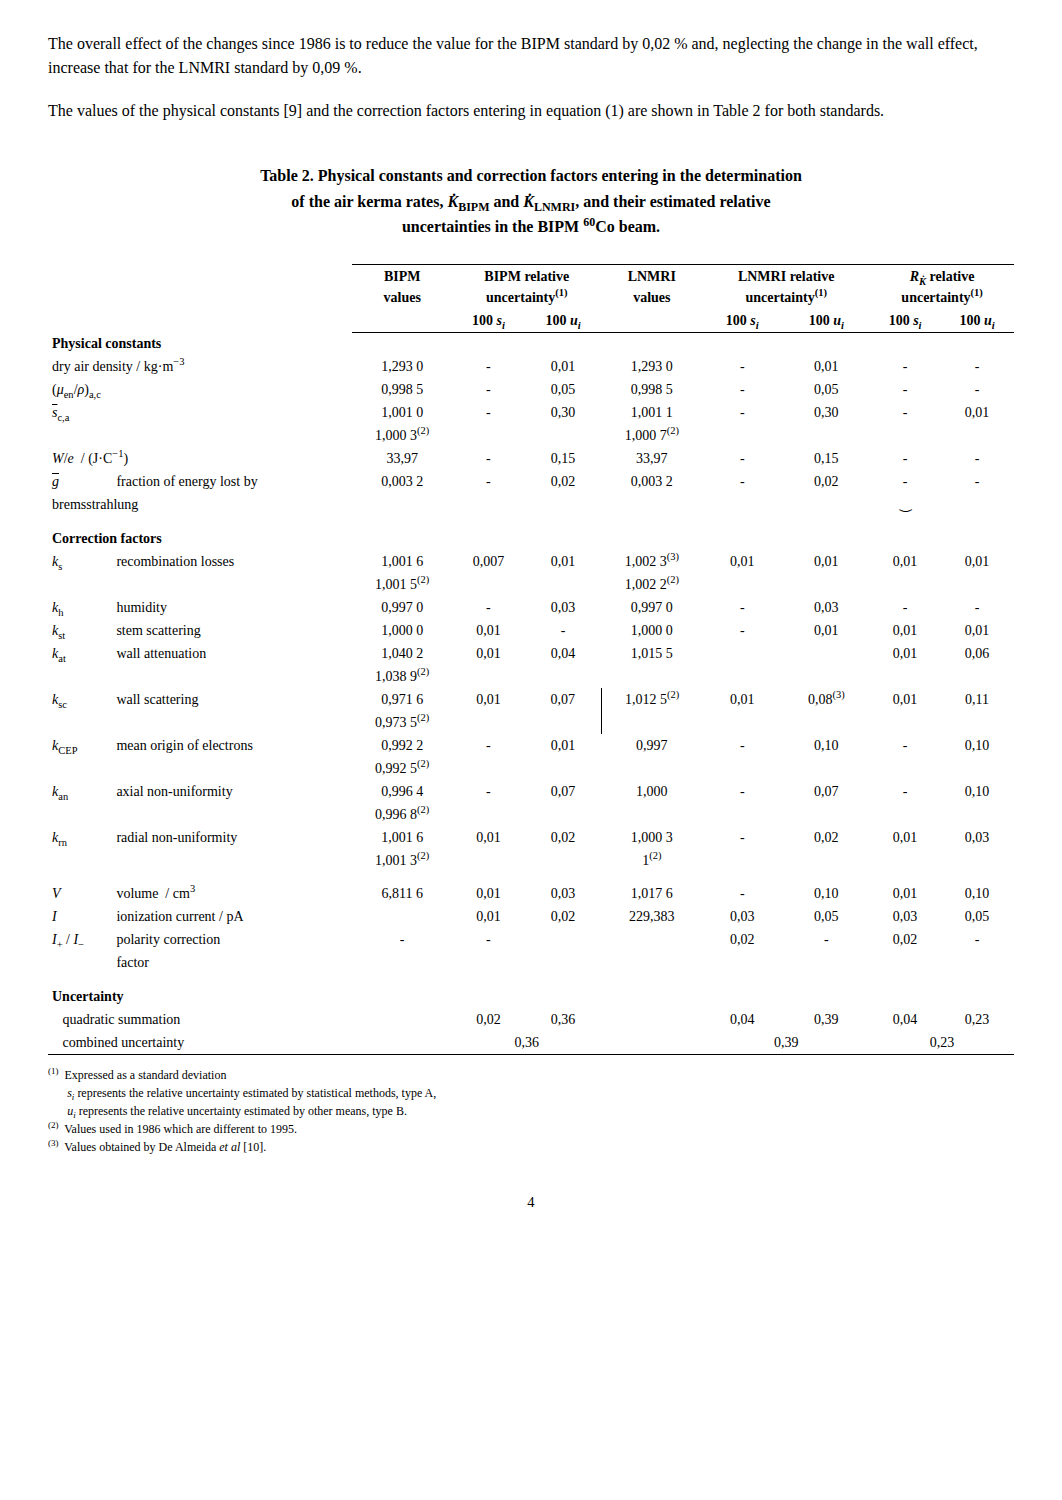The overall effect of the changes since 1986 is to reduce the value for the BIPM standard by 0,02 % and, neglecting the change in the wall effect, increase that for the LNMRI standard by 0,09 %.
The values of the physical constants [9] and the correction factors entering in equation (1) are shown in Table 2 for both standards.
Table 2. Physical constants and correction factors entering in the determination
of the air kerma rates, K̇BIPM and K̇LNMRI, and their estimated relative
uncertainties in the BIPM 60Co beam.
| | BIPM values | BIPM relative uncertainty (1) | LNMRI values | LNMRI relative uncertainty (1) | R K̇ relative uncertainty (1) |
| --- | --- | --- | --- | --- | --- |
| | | 100 s i | 100 u i | | 100 s i | 100 u i | 100 s i | 100 u i |
| Physical constants | |
| dry air density / kg·m −3 | 1,293 0 | - | 0,01 | 1,293 0 | - | 0,01 | - | - |
| ( μ en / ρ ) a,c | 0,998 5 | - | 0,05 | 0,998 5 | - | 0,05 | - | - |
| s c,a | 1,001 0 | - | 0,30 | 1,001 1 | - | 0,30 | - | 0,01 |
| | 1,000 3 (2) | | | 1,000 7 (2) | | | | |
| W / e / (J·C −1 ) | 33,97 | - | 0,15 | 33,97 | - | 0,15 | - | - |
| g | fraction of energy lost by | 0,003 2 | - | 0,02 | 0,003 2 | - | 0,02 | - | - |
| bremsstrahlung | | | | | | | ‿ | |
| Correction factors | |
| k s | recombination losses | 1,001 6 | 0,007 | 0,01 | 1,002 3 (3) | 0,01 | 0,01 | 0,01 | 0,01 |
| | | 1,001 5 (2) | | | 1,002 2 (2) | | | | |
| k h | humidity | 0,997 0 | - | 0,03 | 0,997 0 | - | 0,03 | - | - |
| k st | stem scattering | 1,000 0 | 0,01 | - | 1,000 0 | - | 0,01 | 0,01 | 0,01 |
| k at | wall attenuation | 1,040 2 | 0,01 | 0,04 | 1,015 5 | | | 0,01 | 0,06 |
| | | 1,038 9 (2) | | | | | | | |
| k sc | wall scattering | 0,971 6 | 0,01 | 0,07 | 1,012 5 (2) | 0,01 | 0,08 (3) | 0,01 | 0,11 |
| | | 0,973 5 (2) | | | | | | | |
| k CEP | mean origin of electrons | 0,992 2 | - | 0,01 | 0,997 | - | 0,10 | - | 0,10 |
| | | 0,992 5 (2) | | | | | | | |
| k an | axial non-uniformity | 0,996 4 | - | 0,07 | 1,000 | - | 0,07 | - | 0,10 |
| | | 0,996 8 (2) | | | | | | | |
| k rn | radial non-uniformity | 1,001 6 | 0,01 | 0,02 | 1,000 3 | - | 0,02 | 0,01 | 0,03 |
| | | 1,001 3 (2) | | | 1 (2) | | | | |
| V | volume / cm 3 | 6,811 6 | 0,01 | 0,03 | 1,017 6 | - | 0,10 | 0,01 | 0,10 |
| I | ionization current / pA | | 0,01 | 0,02 | 229,383 | 0,03 | 0,05 | 0,03 | 0,05 |
| I + / I − | polarity correction | - | - | | | 0,02 | - | 0,02 | - |
| | factor | | | | | | | | |
| Uncertainty | |
| quadratic summation | | 0,02 | 0,36 | | 0,04 | 0,39 | 0,04 | 0,23 |
| combined uncertainty | | 0,36 | | 0,39 | 0,23 |
(1) Expressed as a standard deviation
si represents the relative uncertainty estimated by statistical methods, type A,
ui represents the relative uncertainty estimated by other means, type B.
(2) Values used in 1986 which are different to 1995.
(3) Values obtained by De Almeida et al [10].
4